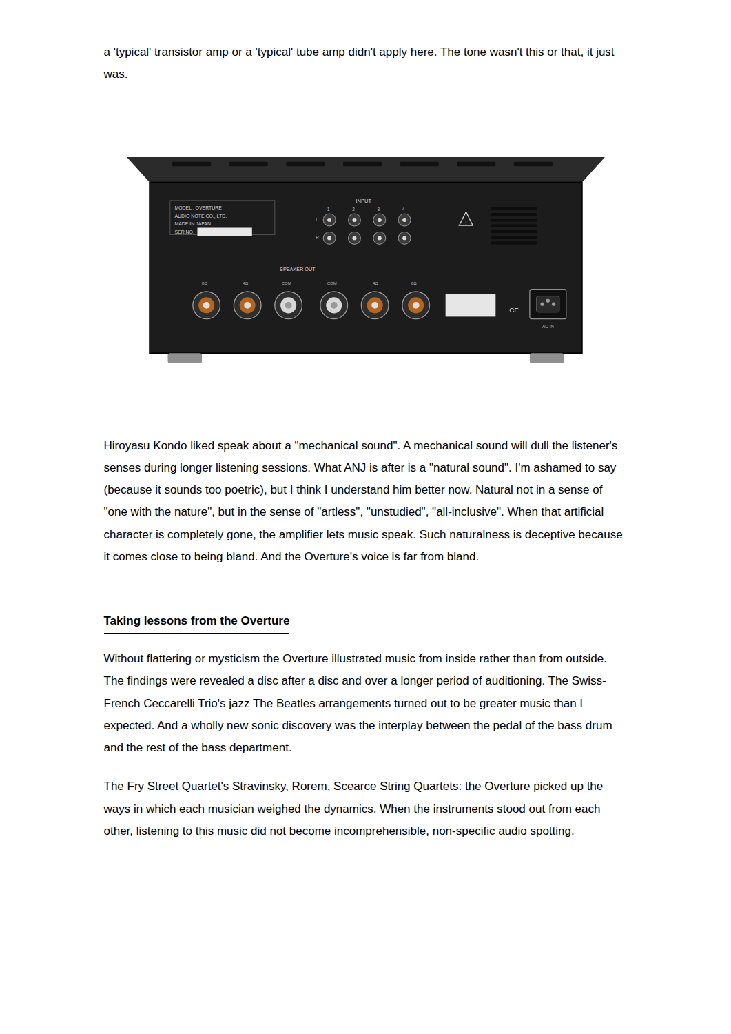a 'typical' transistor amp or a 'typical' tube amp didn't apply here. The tone wasn't this or that, it just was.
MODEL : OVERTURE AUDIO NOTE CO., LTD. MADE IN JAPAN SER.NO. INPUT 1 2 3 4 L R ! SPEAKER OUT 8Ω 4Ω COM COM 4Ω 8Ω CE AC IN
Hiroyasu Kondo liked speak about a "mechanical sound". A mechanical sound will dull the listener's senses during longer listening sessions. What ANJ is after is a "natural sound". I'm ashamed to say (because it sounds too poetric), but I think I understand him better now. Natural not in a sense of "one with the nature", but in the sense of "artless", "unstudied", "all-inclusive". When that artificial character is completely gone, the amplifier lets music speak. Such naturalness is deceptive because it comes close to being bland. And the Overture's voice is far from bland.
Taking lessons from the Overture
Without flattering or mysticism the Overture illustrated music from inside rather than from outside. The findings were revealed a disc after a disc and over a longer period of auditioning. The Swiss-French Ceccarelli Trio's jazz The Beatles arrangements turned out to be greater music than I expected. And a wholly new sonic discovery was the interplay between the pedal of the bass drum and the rest of the bass department.
The Fry Street Quartet's Stravinsky, Rorem, Scearce String Quartets: the Overture picked up the ways in which each musician weighed the dynamics. When the instruments stood out from each other, listening to this music did not become incomprehensible, non-specific audio spotting.